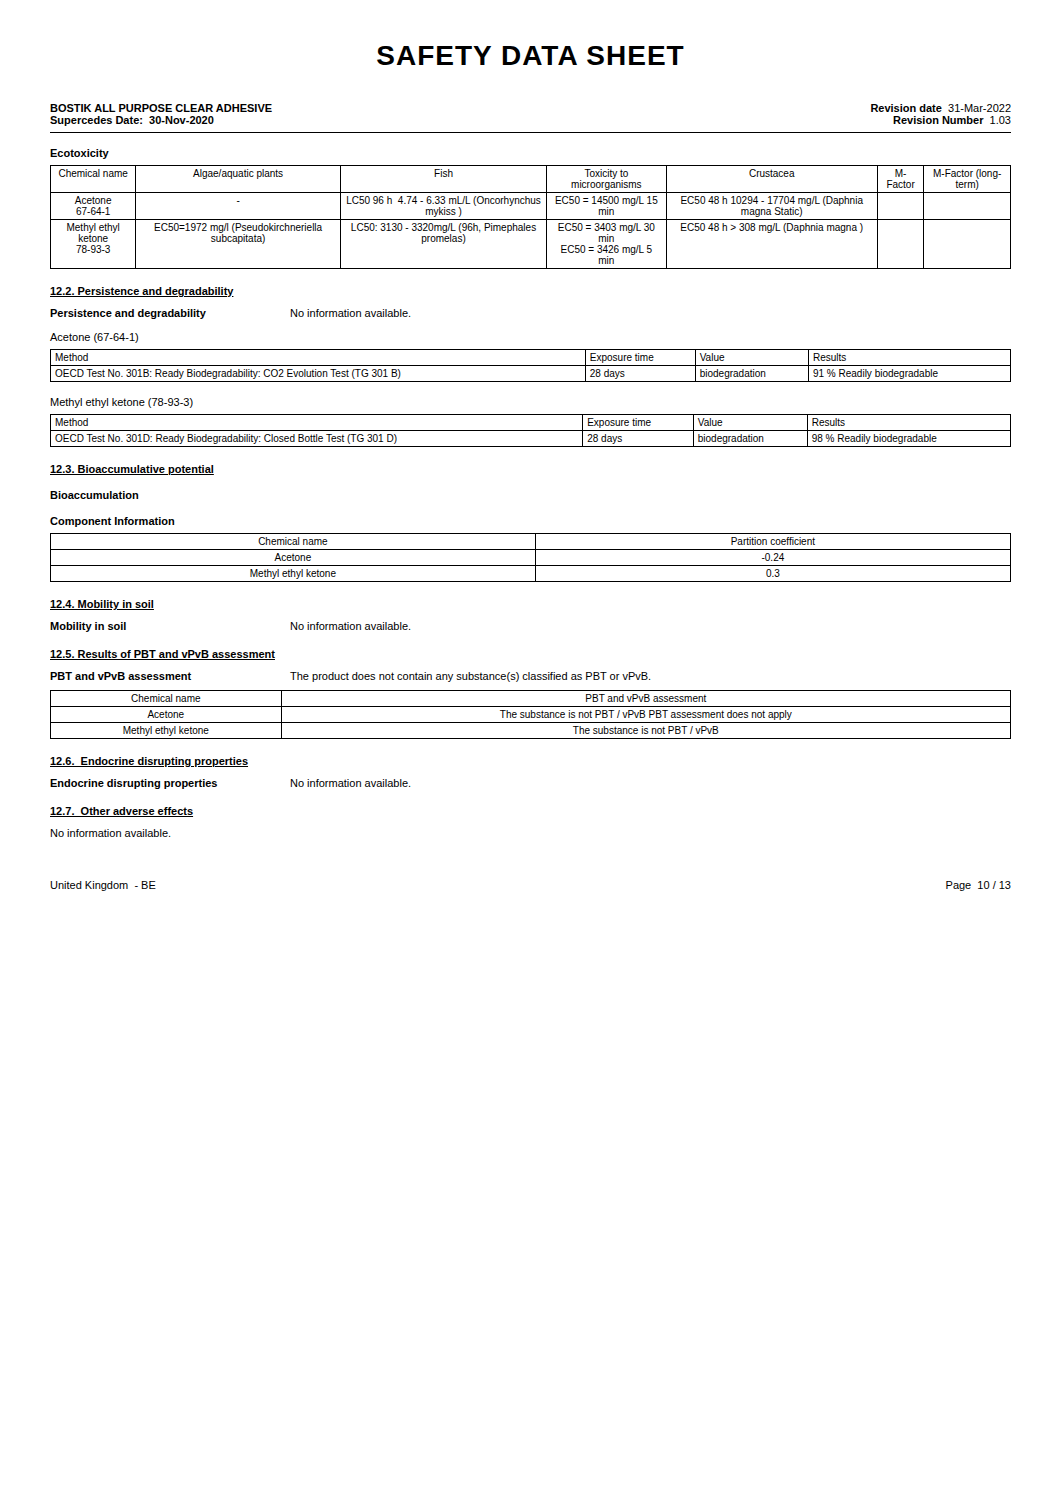SAFETY DATA SHEET
BOSTIK ALL PURPOSE CLEAR ADHESIVE
Supercedes Date: 30-Nov-2020
Revision date 31-Mar-2022
Revision Number 1.03
Ecotoxicity
| Chemical name | Algae/aquatic plants | Fish | Toxicity to microorganisms | Crustacea | M-Factor | M-Factor (long-term) |
| --- | --- | --- | --- | --- | --- | --- |
| Acetone 67-64-1 | - | LC50 96 h 4.74 - 6.33 mL/L (Oncorhynchus mykiss ) | EC50 = 14500 mg/L 15 min | EC50 48 h 10294 - 17704 mg/L (Daphnia magna Static) | | |
| Methyl ethyl ketone 78-93-3 | EC50=1972 mg/l (Pseudokirchneriella subcapitata) | LC50: 3130 - 3320mg/L (96h, Pimephales promelas) | EC50 = 3403 mg/L 30 min EC50 = 3426 mg/L 5 min | EC50 48 h > 308 mg/L (Daphnia magna ) | | |
12.2. Persistence and degradability
Persistence and degradability
No information available.
Acetone (67-64-1)
| Method | Exposure time | Value | Results |
| --- | --- | --- | --- |
| OECD Test No. 301B: Ready Biodegradability: CO2 Evolution Test (TG 301 B) | 28 days | biodegradation | 91 % Readily biodegradable |
Methyl ethyl ketone (78-93-3)
| Method | Exposure time | Value | Results |
| --- | --- | --- | --- |
| OECD Test No. 301D: Ready Biodegradability: Closed Bottle Test (TG 301 D) | 28 days | biodegradation | 98 % Readily biodegradable |
12.3. Bioaccumulative potential
Bioaccumulation
Component Information
| Chemical name | Partition coefficient |
| --- | --- |
| Acetone | -0.24 |
| Methyl ethyl ketone | 0.3 |
12.4. Mobility in soil
Mobility in soil
No information available.
12.5. Results of PBT and vPvB assessment
PBT and vPvB assessment
The product does not contain any substance(s) classified as PBT or vPvB.
| Chemical name | PBT and vPvB assessment |
| --- | --- |
| Acetone | The substance is not PBT / vPvB PBT assessment does not apply |
| Methyl ethyl ketone | The substance is not PBT / vPvB |
12.6. Endocrine disrupting properties
Endocrine disrupting properties
No information available.
12.7. Other adverse effects
No information available.
United Kingdom - BE
Page 10 / 13